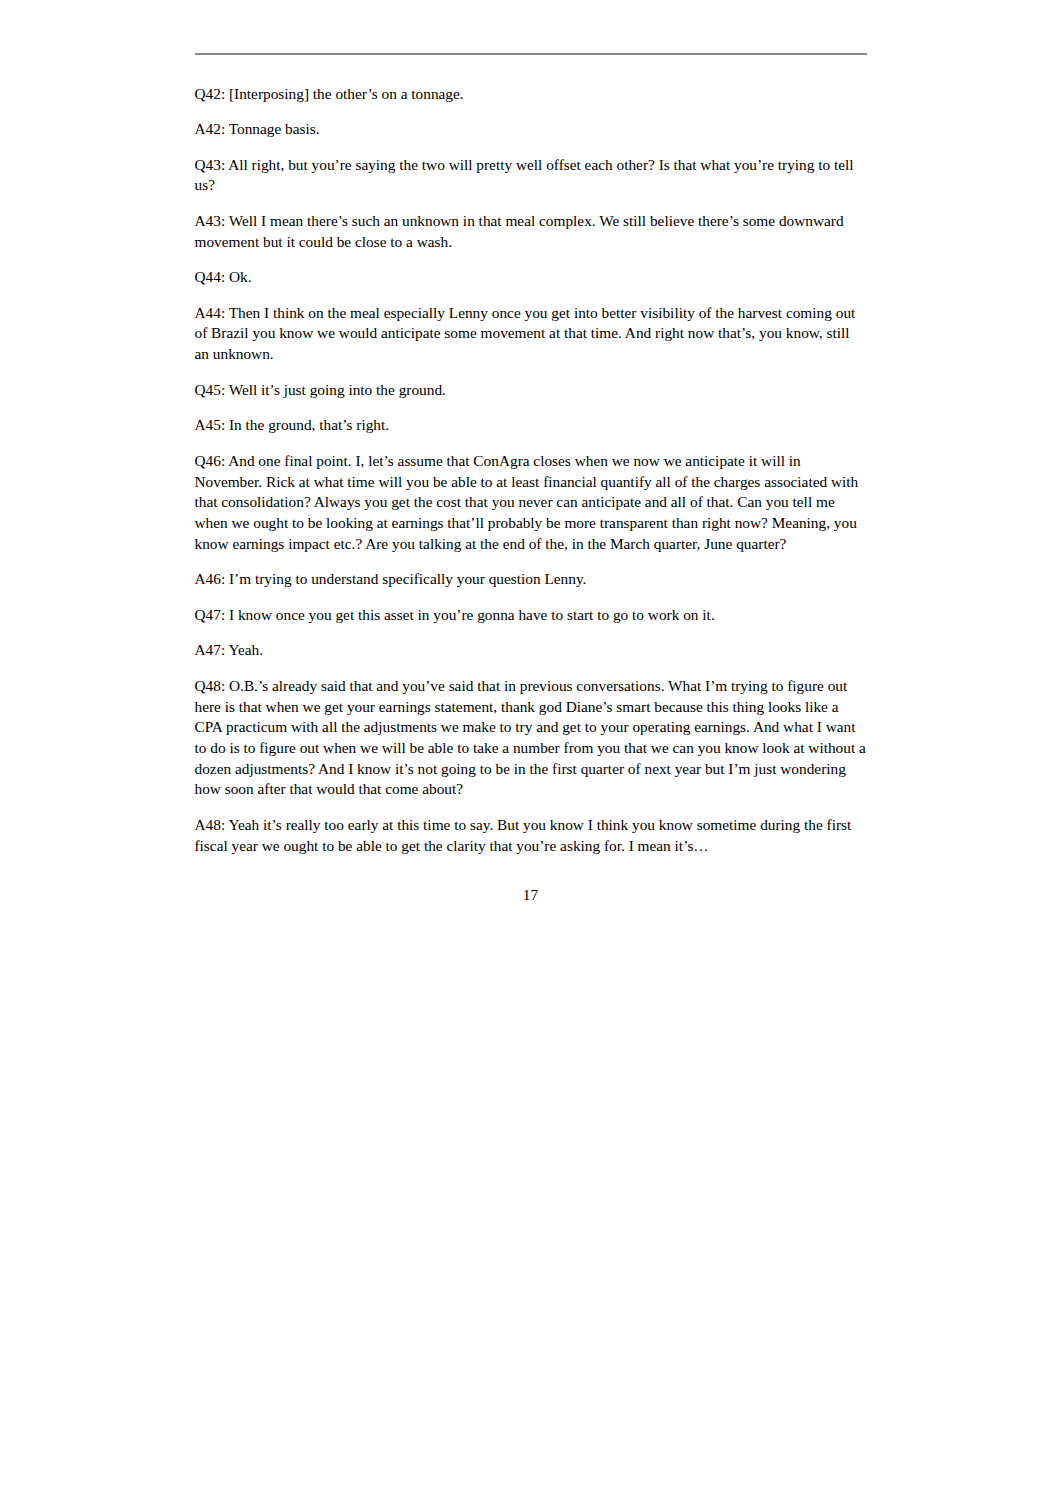Q42: [Interposing] the other’s on a tonnage.
A42: Tonnage basis.
Q43: All right, but you’re saying the two will pretty well offset each other? Is that what you’re trying to tell us?
A43: Well I mean there’s such an unknown in that meal complex. We still believe there’s some downward movement but it could be close to a wash.
Q44: Ok.
A44: Then I think on the meal especially Lenny once you get into better visibility of the harvest coming out of Brazil you know we would anticipate some movement at that time. And right now that’s, you know, still an unknown.
Q45: Well it’s just going into the ground.
A45: In the ground, that’s right.
Q46: And one final point. I, let’s assume that ConAgra closes when we now we anticipate it will in November. Rick at what time will you be able to at least financial quantify all of the charges associated with that consolidation? Always you get the cost that you never can anticipate and all of that. Can you tell me when we ought to be looking at earnings that’ll probably be more transparent than right now? Meaning, you know earnings impact etc.? Are you talking at the end of the, in the March quarter, June quarter?
A46: I’m trying to understand specifically your question Lenny.
Q47: I know once you get this asset in you’re gonna have to start to go to work on it.
A47: Yeah.
Q48: O.B.’s already said that and you’ve said that in previous conversations. What I’m trying to figure out here is that when we get your earnings statement, thank god Diane’s smart because this thing looks like a CPA practicum with all the adjustments we make to try and get to your operating earnings. And what I want to do is to figure out when we will be able to take a number from you that we can you know look at without a dozen adjustments? And I know it’s not going to be in the first quarter of next year but I’m just wondering how soon after that would that come about?
A48: Yeah it’s really too early at this time to say. But you know I think you know sometime during the first fiscal year we ought to be able to get the clarity that you’re asking for. I mean it’s…
17